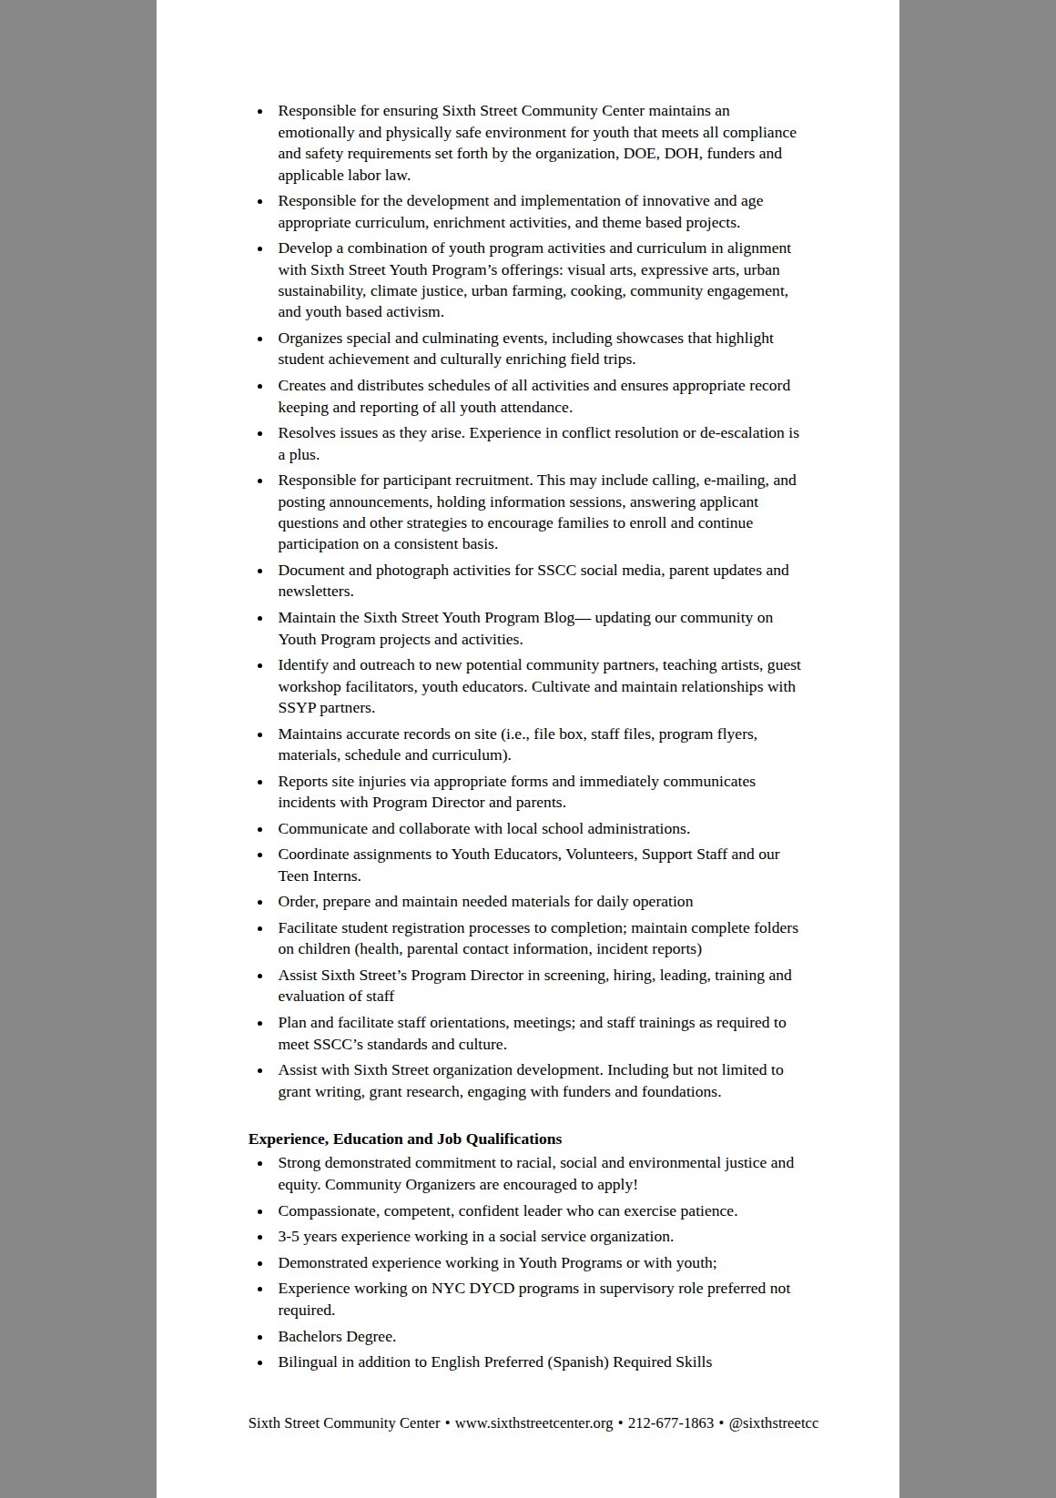Responsible for ensuring Sixth Street Community Center maintains an emotionally and physically safe environment for youth that meets all compliance and safety requirements set forth by the organization, DOE, DOH, funders and applicable labor law.
Responsible for the development and implementation of innovative and age appropriate curriculum, enrichment activities, and theme based projects.
Develop a combination of youth program activities and curriculum in alignment with Sixth Street Youth Program’s offerings: visual arts, expressive arts, urban sustainability, climate justice, urban farming, cooking, community engagement, and youth based activism.
Organizes special and culminating events, including showcases that highlight student achievement and culturally enriching field trips.
Creates and distributes schedules of all activities and ensures appropriate record keeping and reporting of all youth attendance.
Resolves issues as they arise. Experience in conflict resolution or de-escalation is a plus.
Responsible for participant recruitment. This may include calling, e-mailing, and posting announcements, holding information sessions, answering applicant questions and other strategies to encourage families to enroll and continue participation on a consistent basis.
Document and photograph activities for SSCC social media, parent updates and newsletters.
Maintain the Sixth Street Youth Program Blog— updating our community on Youth Program projects and activities.
Identify and outreach to new potential community partners, teaching artists, guest workshop facilitators, youth educators. Cultivate and maintain relationships with SSYP partners.
Maintains accurate records on site (i.e., file box, staff files, program flyers, materials, schedule and curriculum).
Reports site injuries via appropriate forms and immediately communicates incidents with Program Director and parents.
Communicate and collaborate with local school administrations.
Coordinate assignments to Youth Educators, Volunteers, Support Staff and our Teen Interns.
Order, prepare and maintain needed materials for daily operation
Facilitate student registration processes to completion; maintain complete folders on children (health, parental contact information, incident reports)
Assist Sixth Street’s Program Director in screening, hiring, leading, training and evaluation of staff
Plan and facilitate staff orientations, meetings; and staff trainings as required to meet SSCC’s standards and culture.
Assist with Sixth Street organization development. Including but not limited to grant writing, grant research, engaging with funders and foundations.
Experience, Education and Job Qualifications
Strong demonstrated commitment to racial, social and environmental justice and equity. Community Organizers are encouraged to apply!
Compassionate, competent, confident leader who can exercise patience.
3-5 years experience working in a social service organization.
Demonstrated experience working in Youth Programs or with youth;
Experience working on NYC DYCD programs in supervisory role preferred not required.
Bachelors Degree.
Bilingual in addition to English Preferred (Spanish) Required Skills
Sixth Street Community Center•www.sixthstreetcenter.org•212-677-1863•@sixthstreetcc